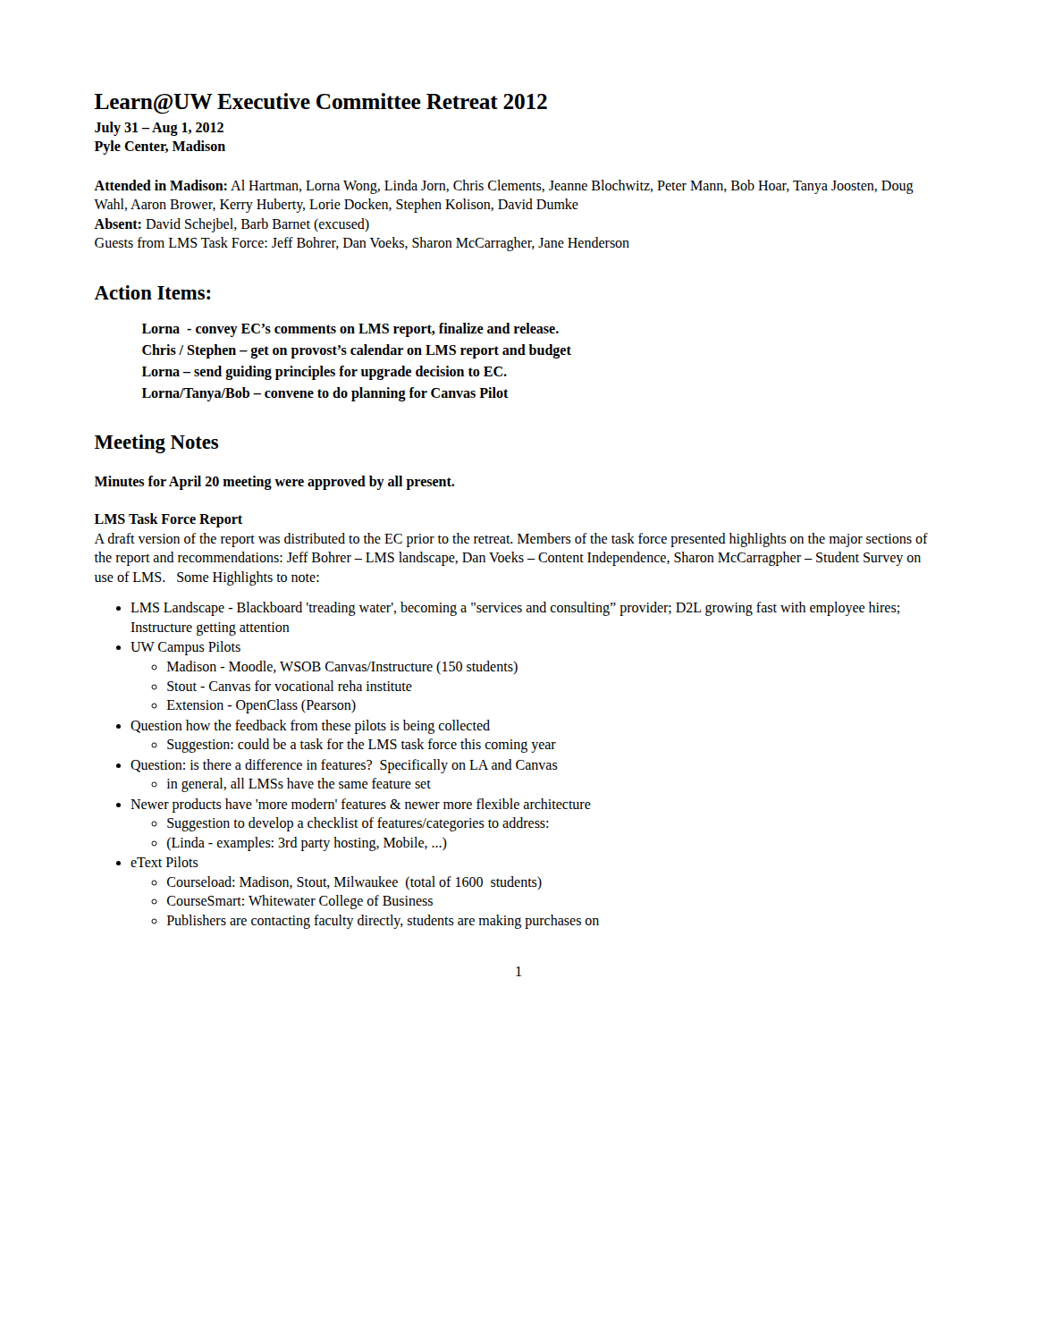Learn@UW Executive Committee Retreat 2012
July 31 – Aug 1, 2012
Pyle Center, Madison
Attended in Madison: Al Hartman, Lorna Wong, Linda Jorn, Chris Clements, Jeanne Blochwitz, Peter Mann, Bob Hoar, Tanya Joosten, Doug Wahl, Aaron Brower, Kerry Huberty, Lorie Docken, Stephen Kolison, David Dumke
Absent: David Schejbel, Barb Barnet (excused)
Guests from LMS Task Force: Jeff Bohrer, Dan Voeks, Sharon McCarragher, Jane Henderson
Action Items:
Lorna - convey EC’s comments on LMS report, finalize and release.
Chris / Stephen – get on provost’s calendar on LMS report and budget
Lorna – send guiding principles for upgrade decision to EC.
Lorna/Tanya/Bob – convene to do planning for Canvas Pilot
Meeting Notes
Minutes for April 20 meeting were approved by all present.
LMS Task Force Report
A draft version of the report was distributed to the EC prior to the retreat. Members of the task force presented highlights on the major sections of the report and recommendations: Jeff Bohrer – LMS landscape, Dan Voeks – Content Independence, Sharon McCarragpher – Student Survey on use of LMS. Some Highlights to note:
LMS Landscape - Blackboard 'treading water', becoming a "services and consulting” provider; D2L growing fast with employee hires; Instructure getting attention
UW Campus Pilots
Madison - Moodle, WSOB Canvas/Instructure (150 students)
Stout - Canvas for vocational reha institute
Extension - OpenClass (Pearson)
Question how the feedback from these pilots is being collected
Suggestion: could be a task for the LMS task force this coming year
Question: is there a difference in features? Specifically on LA and Canvas
in general, all LMSs have the same feature set
Newer products have 'more modern' features & newer more flexible architecture
Suggestion to develop a checklist of features/categories to address:
(Linda - examples: 3rd party hosting, Mobile, ...)
eText Pilots
Courseload: Madison, Stout, Milwaukee (total of 1600 students)
CourseSmart: Whitewater College of Business
Publishers are contacting faculty directly, students are making purchases on
1